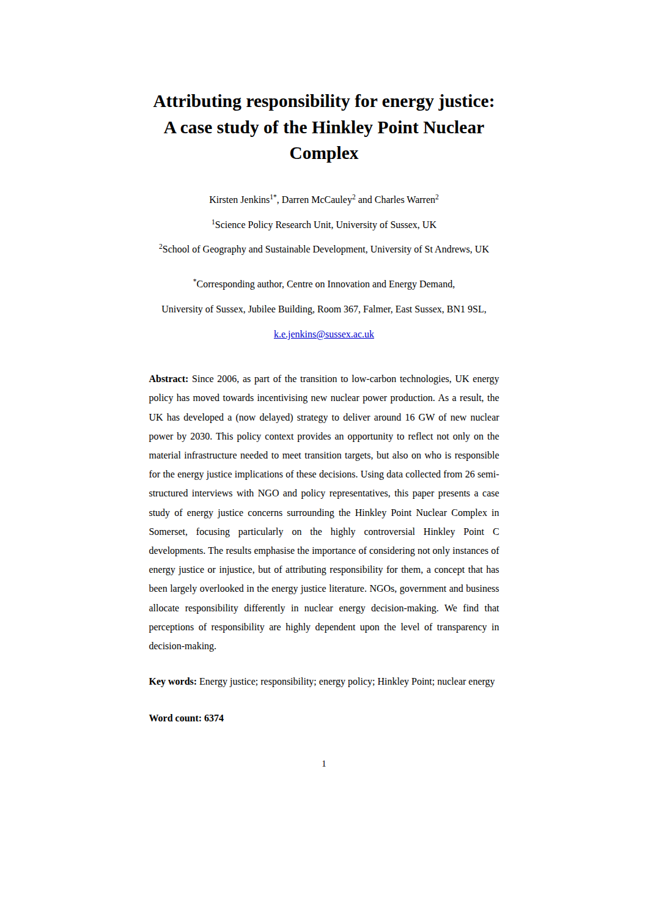Attributing responsibility for energy justice: A case study of the Hinkley Point Nuclear Complex
Kirsten Jenkins1*, Darren McCauley2 and Charles Warren2
1Science Policy Research Unit, University of Sussex, UK
2School of Geography and Sustainable Development, University of St Andrews, UK
*Corresponding author, Centre on Innovation and Energy Demand,
University of Sussex, Jubilee Building, Room 367, Falmer, East Sussex, BN1 9SL,
k.e.jenkins@sussex.ac.uk
Abstract: Since 2006, as part of the transition to low-carbon technologies, UK energy policy has moved towards incentivising new nuclear power production. As a result, the UK has developed a (now delayed) strategy to deliver around 16 GW of new nuclear power by 2030. This policy context provides an opportunity to reflect not only on the material infrastructure needed to meet transition targets, but also on who is responsible for the energy justice implications of these decisions. Using data collected from 26 semi-structured interviews with NGO and policy representatives, this paper presents a case study of energy justice concerns surrounding the Hinkley Point Nuclear Complex in Somerset, focusing particularly on the highly controversial Hinkley Point C developments. The results emphasise the importance of considering not only instances of energy justice or injustice, but of attributing responsibility for them, a concept that has been largely overlooked in the energy justice literature. NGOs, government and business allocate responsibility differently in nuclear energy decision-making. We find that perceptions of responsibility are highly dependent upon the level of transparency in decision-making.
Key words: Energy justice; responsibility; energy policy; Hinkley Point; nuclear energy
Word count: 6374
1